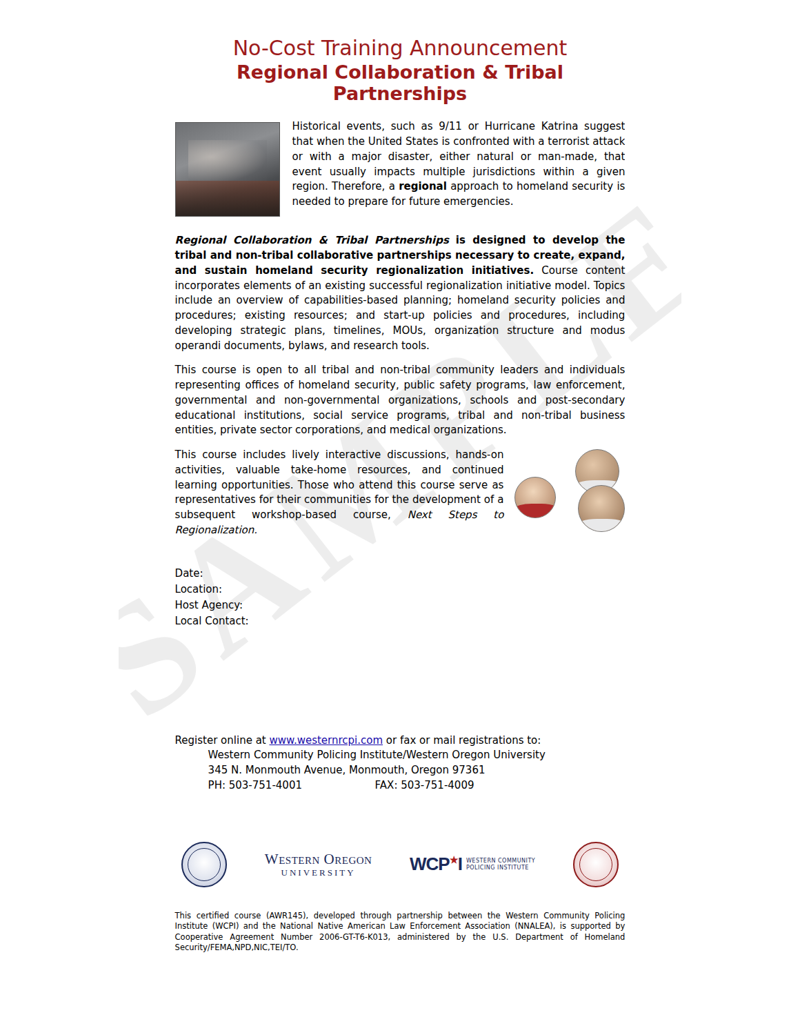SAMPLE
No-Cost Training Announcement
Regional Collaboration & Tribal Partnerships
Historical events, such as 9/11 or Hurricane Katrina suggest that when the United States is confronted with a terrorist attack or with a major disaster, either natural or man-made, that event usually impacts multiple jurisdictions within a given region. Therefore, a regional approach to homeland security is needed to prepare for future emergencies.
Regional Collaboration & Tribal Partnerships is designed to develop the tribal and non-tribal collaborative partnerships necessary to create, expand, and sustain homeland security regionalization initiatives. Course content incorporates elements of an existing successful regionalization initiative model. Topics include an overview of capabilities-based planning; homeland security policies and procedures; existing resources; and start-up policies and procedures, including developing strategic plans, timelines, MOUs, organization structure and modus operandi documents, bylaws, and research tools.
This course is open to all tribal and non-tribal community leaders and individuals representing offices of homeland security, public safety programs, law enforcement, governmental and non-governmental organizations, schools and post-secondary educational institutions, social service programs, tribal and non-tribal business entities, private sector corporations, and medical organizations.
This course includes lively interactive discussions, hands-on activities, valuable take-home resources, and continued learning opportunities. Those who attend this course serve as representatives for their communities for the development of a subsequent workshop-based course, Next Steps to Regionalization.
Date:
Location:
Host Agency:
Local Contact:
Register online at www.westernrcpi.com or fax or mail registrations to:
Western Community Policing Institute/Western Oregon University
345 N. Monmouth Avenue, Monmouth, Oregon 97361
PH: 503-751-4001 FAX: 503-751-4009
Western Oregon
UNIVERSITY
WCP★I
WESTERN COMMUNITY
POLICING INSTITUTE
This certified course (AWR145), developed through partnership between the Western Community Policing Institute (WCPI) and the National Native American Law Enforcement Association (NNALEA), is supported by Cooperative Agreement Number 2006-GT-T6-K013, administered by the U.S. Department of Homeland Security/FEMA,NPD,NIC,TEI/TO.